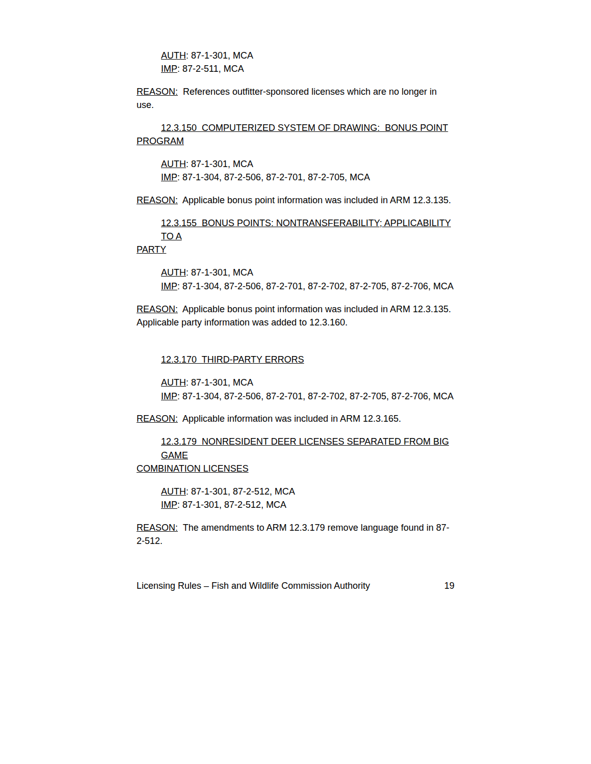AUTH: 87-1-301, MCA
IMP: 87-2-511, MCA
REASON: References outfitter-sponsored licenses which are no longer in use.
12.3.150 COMPUTERIZED SYSTEM OF DRAWING: BONUS POINT
PROGRAM
AUTH: 87-1-301, MCA
IMP: 87-1-304, 87-2-506, 87-2-701, 87-2-705, MCA
REASON: Applicable bonus point information was included in ARM 12.3.135.
12.3.155 BONUS POINTS: NONTRANSFERABILITY; APPLICABILITY TO A
PARTY
AUTH: 87-1-301, MCA
IMP: 87-1-304, 87-2-506, 87-2-701, 87-2-702, 87-2-705, 87-2-706, MCA
REASON: Applicable bonus point information was included in ARM 12.3.135. Applicable party information was added to 12.3.160.
12.3.170 THIRD-PARTY ERRORS
AUTH: 87-1-301, MCA
IMP: 87-1-304, 87-2-506, 87-2-701, 87-2-702, 87-2-705, 87-2-706, MCA
REASON: Applicable information was included in ARM 12.3.165.
12.3.179 NONRESIDENT DEER LICENSES SEPARATED FROM BIG GAME
COMBINATION LICENSES
AUTH: 87-1-301, 87-2-512, MCA
IMP: 87-1-301, 87-2-512, MCA
REASON: The amendments to ARM 12.3.179 remove language found in 87-2-512.
Licensing Rules – Fish and Wildlife Commission Authority 19